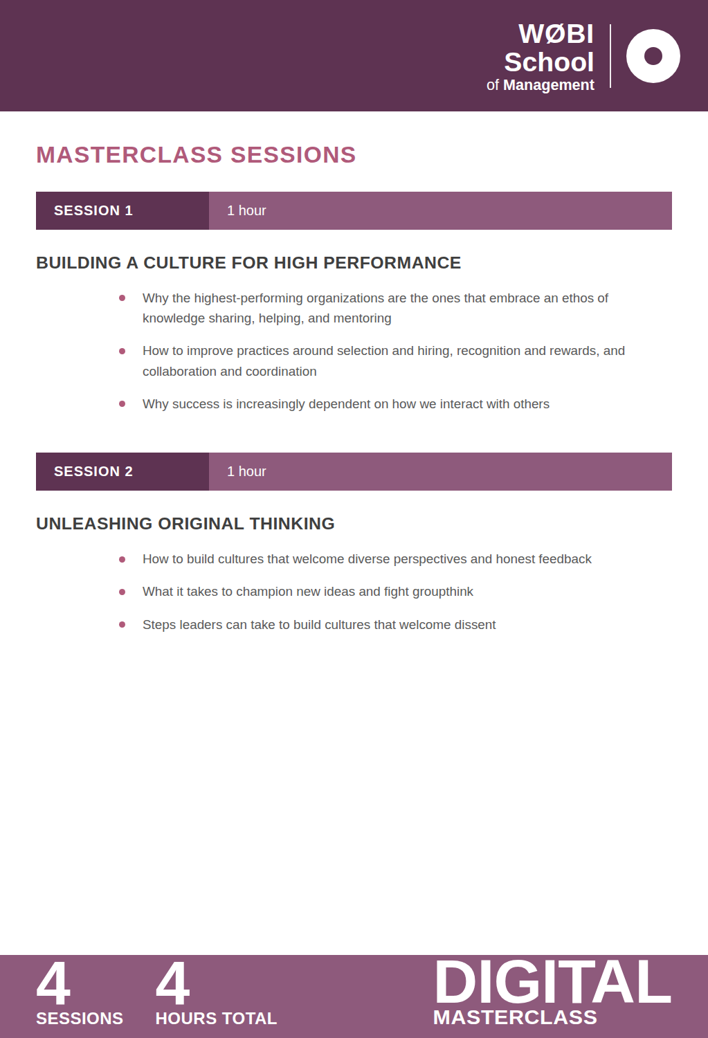WØBI School of Management
Masterclass Sessions
Session 1
1 hour
Building a Culture for High Performance
Why the highest-performing organizations are the ones that embrace an ethos of knowledge sharing, helping, and mentoring
How to improve practices around selection and hiring, recognition and rewards, and collaboration and coordination
Why success is increasingly dependent on how we interact with others
Session 2
1 hour
Unleashing Original Thinking
How to build cultures that welcome diverse perspectives and honest feedback
What it takes to champion new ideas and fight groupthink
Steps leaders can take to build cultures that welcome dissent
4 Sessions
4 Hours Total
Digital Masterclass